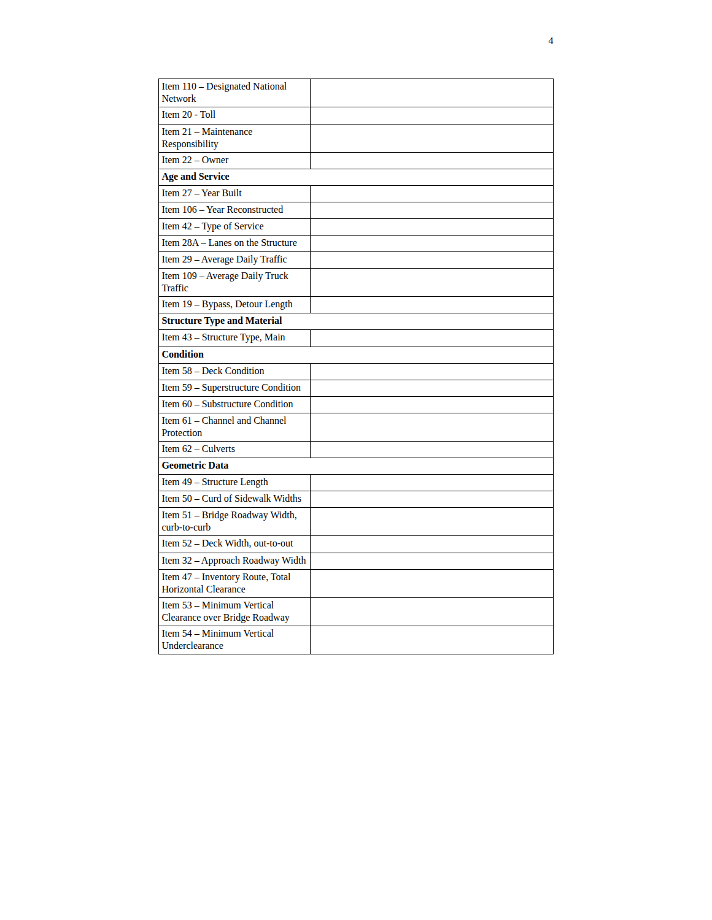4
| Item 110 – Designated National Network | |
| Item 20 - Toll | |
| Item 21 – Maintenance Responsibility | |
| Item 22 – Owner | |
| Age and Service |
| Item 27 – Year Built | |
| Item 106 – Year Reconstructed | |
| Item 42 – Type of Service | |
| Item 28A – Lanes on the Structure | |
| Item 29 – Average Daily Traffic | |
| Item 109 – Average Daily Truck Traffic | |
| Item 19 – Bypass, Detour Length | |
| Structure Type and Material |
| Item 43 – Structure Type, Main | |
| Condition |
| Item 58 – Deck Condition | |
| Item 59 – Superstructure Condition | |
| Item 60 – Substructure Condition | |
| Item 61 – Channel and Channel Protection | |
| Item 62 – Culverts | |
| Geometric Data |
| Item 49 – Structure Length | |
| Item 50 – Curd of Sidewalk Widths | |
| Item 51 – Bridge Roadway Width, curb-to-curb | |
| Item 52 – Deck Width, out-to-out | |
| Item 32 – Approach Roadway Width | |
| Item 47 – Inventory Route, Total Horizontal Clearance | |
| Item 53 – Minimum Vertical Clearance over Bridge Roadway | |
| Item 54 – Minimum Vertical Underclearance | |